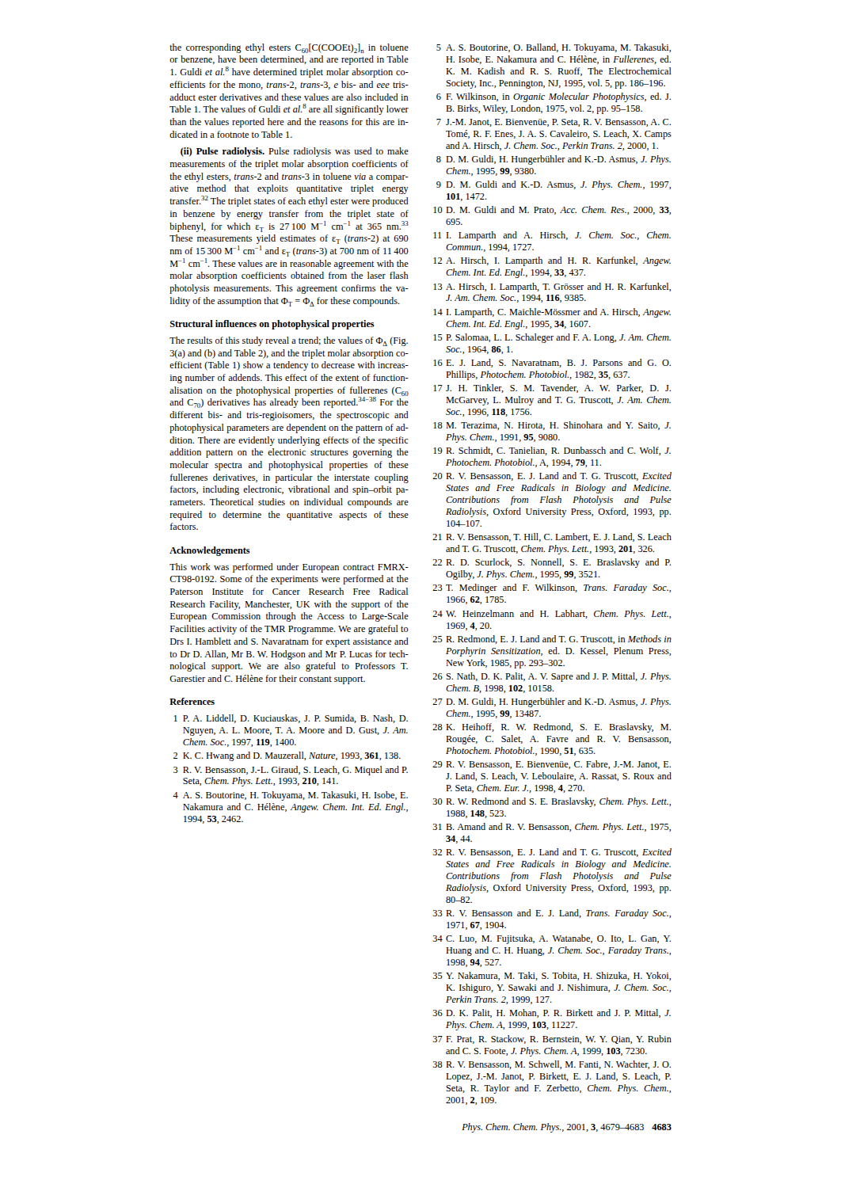the corresponding ethyl esters C60[C(COOEt)2]n in toluene or benzene, have been determined, and are reported in Table 1. Guldi et al.8 have determined triplet molar absorption coefficients for the mono, trans-2, trans-3, e bis- and eee tris-adduct ester derivatives and these values are also included in Table 1. The values of Guldi et al.8 are all significantly lower than the values reported here and the reasons for this are indicated in a footnote to Table 1.
(ii) Pulse radiolysis. Pulse radiolysis was used to make measurements of the triplet molar absorption coefficients of the ethyl esters, trans-2 and trans-3 in toluene via a comparative method that exploits quantitative triplet energy transfer.32 The triplet states of each ethyl ester were produced in benzene by energy transfer from the triplet state of biphenyl, for which εT is 27 100 M−1 cm−1 at 365 nm.33 These measurements yield estimates of εT (trans-2) at 690 nm of 15 300 M−1 cm−1 and εT (trans-3) at 700 nm of 11 400 M−1 cm−1. These values are in reasonable agreement with the molar absorption coefficients obtained from the laser flash photolysis measurements. This agreement confirms the validity of the assumption that ΦT = ΦΔ for these compounds.
Structural influences on photophysical properties
The results of this study reveal a trend; the values of ΦΔ (Fig. 3(a) and (b) and Table 2), and the triplet molar absorption coefficient (Table 1) show a tendency to decrease with increasing number of addends. This effect of the extent of functionalisation on the photophysical properties of fullerenes (C60 and C70) derivatives has already been reported.34−38 For the different bis- and tris-regioisomers, the spectroscopic and photophysical parameters are dependent on the pattern of addition. There are evidently underlying effects of the specific addition pattern on the electronic structures governing the molecular spectra and photophysical properties of these fullerenes derivatives, in particular the interstate coupling factors, including electronic, vibrational and spin–orbit parameters. Theoretical studies on individual compounds are required to determine the quantitative aspects of these factors.
Acknowledgements
This work was performed under European contract FMRX-CT98-0192. Some of the experiments were performed at the Paterson Institute for Cancer Research Free Radical Research Facility, Manchester, UK with the support of the European Commission through the Access to Large-Scale Facilities activity of the TMR Programme. We are grateful to Drs I. Hamblett and S. Navaratnam for expert assistance and to Dr D. Allan, Mr B. W. Hodgson and Mr P. Lucas for technological support. We are also grateful to Professors T. Garestier and C. Hélène for their constant support.
References
1 P. A. Liddell, D. Kuciauskas, J. P. Sumida, B. Nash, D. Nguyen, A. L. Moore, T. A. Moore and D. Gust, J. Am. Chem. Soc., 1997, 119, 1400.
2 K. C. Hwang and D. Mauzerall, Nature, 1993, 361, 138.
3 R. V. Bensasson, J.-L. Giraud, S. Leach, G. Miquel and P. Seta, Chem. Phys. Lett., 1993, 210, 141.
4 A. S. Boutorine, H. Tokuyama, M. Takasuki, H. Isobe, E. Nakamura and C. Hélène, Angew. Chem. Int. Ed. Engl., 1994, 53, 2462.
5 A. S. Boutorine, O. Balland, H. Tokuyama, M. Takasuki, H. Isobe, E. Nakamura and C. Hélène, in Fullerenes, ed. K. M. Kadish and R. S. Ruoff, The Electrochemical Society, Inc., Pennington, NJ, 1995, vol. 5, pp. 186–196.
6 F. Wilkinson, in Organic Molecular Photophysics, ed. J. B. Birks, Wiley, London, 1975, vol. 2, pp. 95–158.
7 J.-M. Janot, E. Bienvenüe, P. Seta, R. V. Bensasson, A. C. Tomé, R. F. Enes, J. A. S. Cavaleiro, S. Leach, X. Camps and A. Hirsch, J. Chem. Soc., Perkin Trans. 2, 2000, 1.
8 D. M. Guldi, H. Hungerbühler and K.-D. Asmus, J. Phys. Chem., 1995, 99, 9380.
9 D. M. Guldi and K.-D. Asmus, J. Phys. Chem., 1997, 101, 1472.
10 D. M. Guldi and M. Prato, Acc. Chem. Res., 2000, 33, 695.
11 I. Lamparth and A. Hirsch, J. Chem. Soc., Chem. Commun., 1994, 1727.
12 A. Hirsch, I. Lamparth and H. R. Karfunkel, Angew. Chem. Int. Ed. Engl., 1994, 33, 437.
13 A. Hirsch, I. Lamparth, T. Grösser and H. R. Karfunkel, J. Am. Chem. Soc., 1994, 116, 9385.
14 I. Lamparth, C. Maichle-Mössmer and A. Hirsch, Angew. Chem. Int. Ed. Engl., 1995, 34, 1607.
15 P. Salomaa, L. L. Schaleger and F. A. Long, J. Am. Chem. Soc., 1964, 86, 1.
16 E. J. Land, S. Navaratnam, B. J. Parsons and G. O. Phillips, Photochem. Photobiol., 1982, 35, 637.
17 J. H. Tinkler, S. M. Tavender, A. W. Parker, D. J. McGarvey, L. Mulroy and T. G. Truscott, J. Am. Chem. Soc., 1996, 118, 1756.
18 M. Terazima, N. Hirota, H. Shinohara and Y. Saito, J. Phys. Chem., 1991, 95, 9080.
19 R. Schmidt, C. Tanielian, R. Dunbassch and C. Wolf, J. Photochem. Photobiol., A, 1994, 79, 11.
20 R. V. Bensasson, E. J. Land and T. G. Truscott, Excited States and Free Radicals in Biology and Medicine. Contributions from Flash Photolysis and Pulse Radiolysis, Oxford University Press, Oxford, 1993, pp. 104–107.
21 R. V. Bensasson, T. Hill, C. Lambert, E. J. Land, S. Leach and T. G. Truscott, Chem. Phys. Lett., 1993, 201, 326.
22 R. D. Scurlock, S. Nonnell, S. E. Braslavsky and P. Ogilby, J. Phys. Chem., 1995, 99, 3521.
23 T. Medinger and F. Wilkinson, Trans. Faraday Soc., 1966, 62, 1785.
24 W. Heinzelmann and H. Labhart, Chem. Phys. Lett., 1969, 4, 20.
25 R. Redmond, E. J. Land and T. G. Truscott, in Methods in Porphyrin Sensitization, ed. D. Kessel, Plenum Press, New York, 1985, pp. 293–302.
26 S. Nath, D. K. Palit, A. V. Sapre and J. P. Mittal, J. Phys. Chem. B, 1998, 102, 10158.
27 D. M. Guldi, H. Hungerbühler and K.-D. Asmus, J. Phys. Chem., 1995, 99, 13487.
28 K. Heihoff, R. W. Redmond, S. E. Braslavsky, M. Rougée, C. Salet, A. Favre and R. V. Bensasson, Photochem. Photobiol., 1990, 51, 635.
29 R. V. Bensasson, E. Bienvenüe, C. Fabre, J.-M. Janot, E. J. Land, S. Leach, V. Leboulaire, A. Rassat, S. Roux and P. Seta, Chem. Eur. J., 1998, 4, 270.
30 R. W. Redmond and S. E. Braslavsky, Chem. Phys. Lett., 1988, 148, 523.
31 B. Amand and R. V. Bensasson, Chem. Phys. Lett., 1975, 34, 44.
32 R. V. Bensasson, E. J. Land and T. G. Truscott, Excited States and Free Radicals in Biology and Medicine. Contributions from Flash Photolysis and Pulse Radiolysis, Oxford University Press, Oxford, 1993, pp. 80–82.
33 R. V. Bensasson and E. J. Land, Trans. Faraday Soc., 1971, 67, 1904.
34 C. Luo, M. Fujitsuka, A. Watanabe, O. Ito, L. Gan, Y. Huang and C. H. Huang, J. Chem. Soc., Faraday Trans., 1998, 94, 527.
35 Y. Nakamura, M. Taki, S. Tobita, H. Shizuka, H. Yokoi, K. Ishiguro, Y. Sawaki and J. Nishimura, J. Chem. Soc., Perkin Trans. 2, 1999, 127.
36 D. K. Palit, H. Mohan, P. R. Birkett and J. P. Mittal, J. Phys. Chem. A, 1999, 103, 11227.
37 F. Prat, R. Stackow, R. Bernstein, W. Y. Qian, Y. Rubin and C. S. Foote, J. Phys. Chem. A, 1999, 103, 7230.
38 R. V. Bensasson, M. Schwell, M. Fanti, N. Wachter, J. O. Lopez, J.-M. Janot, P. Birkett, E. J. Land, S. Leach, P. Seta, R. Taylor and F. Zerbetto, Chem. Phys. Chem., 2001, 2, 109.
Phys. Chem. Chem. Phys., 2001, 3, 4679–46834683